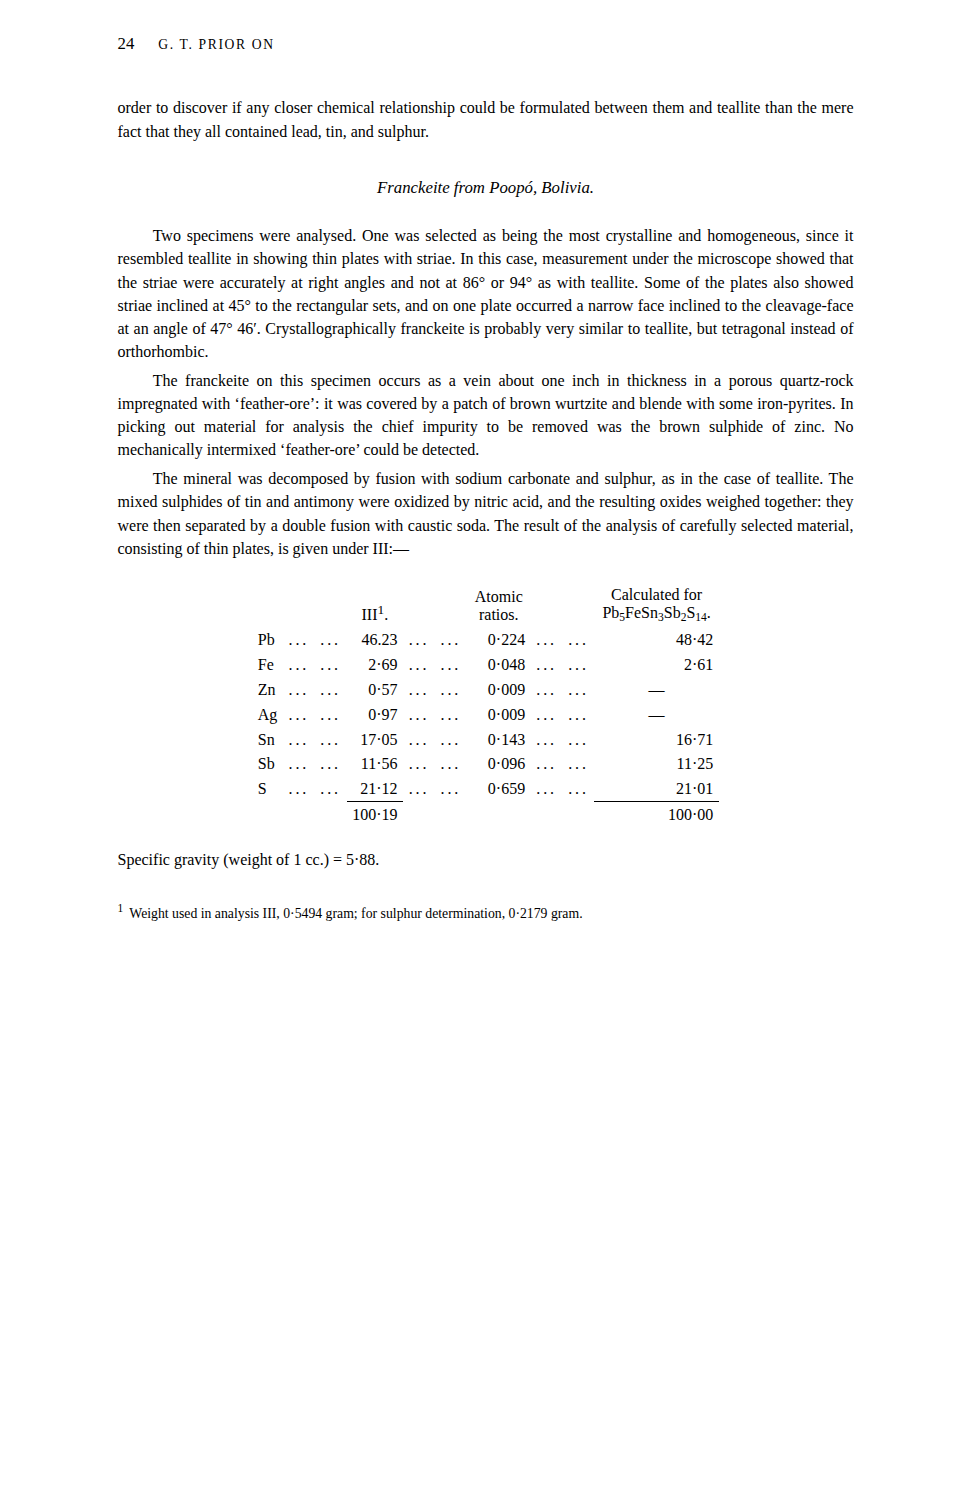24 G. T. Prior on
order to discover if any closer chemical relationship could be formulated between them and teallite than the mere fact that they all contained lead, tin, and sulphur.
Franckeite from Poopó, Bolivia.
Two specimens were analysed. One was selected as being the most crystalline and homogeneous, since it resembled teallite in showing thin plates with striae. In this case, measurement under the microscope showed that the striae were accurately at right angles and not at 86° or 94° as with teallite. Some of the plates also showed striae inclined at 45° to the rectangular sets, and on one plate occurred a narrow face inclined to the cleavage-face at an angle of 47° 46′. Crystallographically franckeite is probably very similar to teallite, but tetragonal instead of orthorhombic.
The franckeite on this specimen occurs as a vein about one inch in thickness in a porous quartz-rock impregnated with ‘feather-ore’: it was covered by a patch of brown wurtzite and blende with some iron-pyrites. In picking out material for analysis the chief impurity to be removed was the brown sulphide of zinc. No mechanically intermixed ‘feather-ore’ could be detected.
The mineral was decomposed by fusion with sodium carbonate and sulphur, as in the case of teallite. The mixed sulphides of tin and antimony were oxidized by nitric acid, and the resulting oxides weighed together: they were then separated by a double fusion with caustic soda. The result of the analysis of carefully selected material, consisting of thin plates, is given under III:—
| | | | III 1 . | | | Atomic ratios. | | | Calculated for Pb 5 FeSn 3 Sb 2 S 14 . |
| --- | --- | --- | --- | --- | --- | --- | --- | --- | --- |
| Pb | ... | ... | 46.23 | ... | ... | 0·224 | ... | ... | 48·42 |
| Fe | ... | ... | 2·69 | ... | ... | 0·048 | ... | ... | 2·61 |
| Zn | ... | ... | 0·57 | ... | ... | 0·009 | ... | ... | — |
| Ag | ... | ... | 0·97 | ... | ... | 0·009 | ... | ... | — |
| Sn | ... | ... | 17·05 | ... | ... | 0·143 | ... | ... | 16·71 |
| Sb | ... | ... | 11·56 | ... | ... | 0·096 | ... | ... | 11·25 |
| S | ... | ... | 21·12 | ... | ... | 0·659 | ... | ... | 21·01 |
| | | | 100·19 | | | | | | 100·00 |
Specific gravity (weight of 1 cc.) = 5·88.
1 Weight used in analysis III, 0·5494 gram; for sulphur determination, 0·2179 gram.